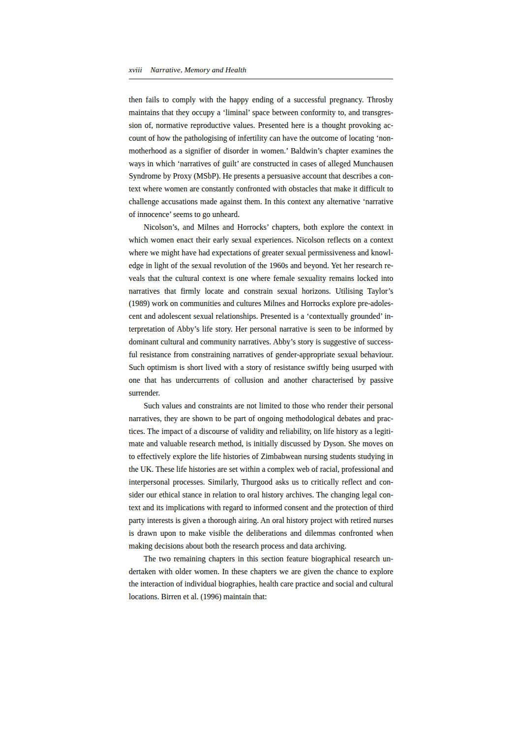xviii Narrative, Memory and Health
then fails to comply with the happy ending of a successful pregnancy. Throsby maintains that they occupy a ‘liminal’ space between conformity to, and transgression of, normative reproductive values. Presented here is a thought provoking account of how the pathologising of infertility can have the outcome of locating ‘non-motherhood as a signifier of disorder in women.’ Baldwin’s chapter examines the ways in which ‘narratives of guilt’ are constructed in cases of alleged Munchausen Syndrome by Proxy (MSbP). He presents a persuasive account that describes a context where women are constantly confronted with obstacles that make it difficult to challenge accusations made against them. In this context any alternative ‘narrative of innocence’ seems to go unheard.
Nicolson’s, and Milnes and Horrocks’ chapters, both explore the context in which women enact their early sexual experiences. Nicolson reflects on a context where we might have had expectations of greater sexual permissiveness and knowledge in light of the sexual revolution of the 1960s and beyond. Yet her research reveals that the cultural context is one where female sexuality remains locked into narratives that firmly locate and constrain sexual horizons. Utilising Taylor’s (1989) work on communities and cultures Milnes and Horrocks explore pre-adolescent and adolescent sexual relationships. Presented is a ‘contextually grounded’ interpretation of Abby’s life story. Her personal narrative is seen to be informed by dominant cultural and community narratives. Abby’s story is suggestive of successful resistance from constraining narratives of gender-appropriate sexual behaviour. Such optimism is short lived with a story of resistance swiftly being usurped with one that has undercurrents of collusion and another characterised by passive surrender.
Such values and constraints are not limited to those who render their personal narratives, they are shown to be part of ongoing methodological debates and practices. The impact of a discourse of validity and reliability, on life history as a legitimate and valuable research method, is initially discussed by Dyson. She moves on to effectively explore the life histories of Zimbabwean nursing students studying in the UK. These life histories are set within a complex web of racial, professional and interpersonal processes. Similarly, Thurgood asks us to critically reflect and consider our ethical stance in relation to oral history archives. The changing legal context and its implications with regard to informed consent and the protection of third party interests is given a thorough airing. An oral history project with retired nurses is drawn upon to make visible the deliberations and dilemmas confronted when making decisions about both the research process and data archiving.
The two remaining chapters in this section feature biographical research undertaken with older women. In these chapters we are given the chance to explore the interaction of individual biographies, health care practice and social and cultural locations. Birren et al. (1996) maintain that: